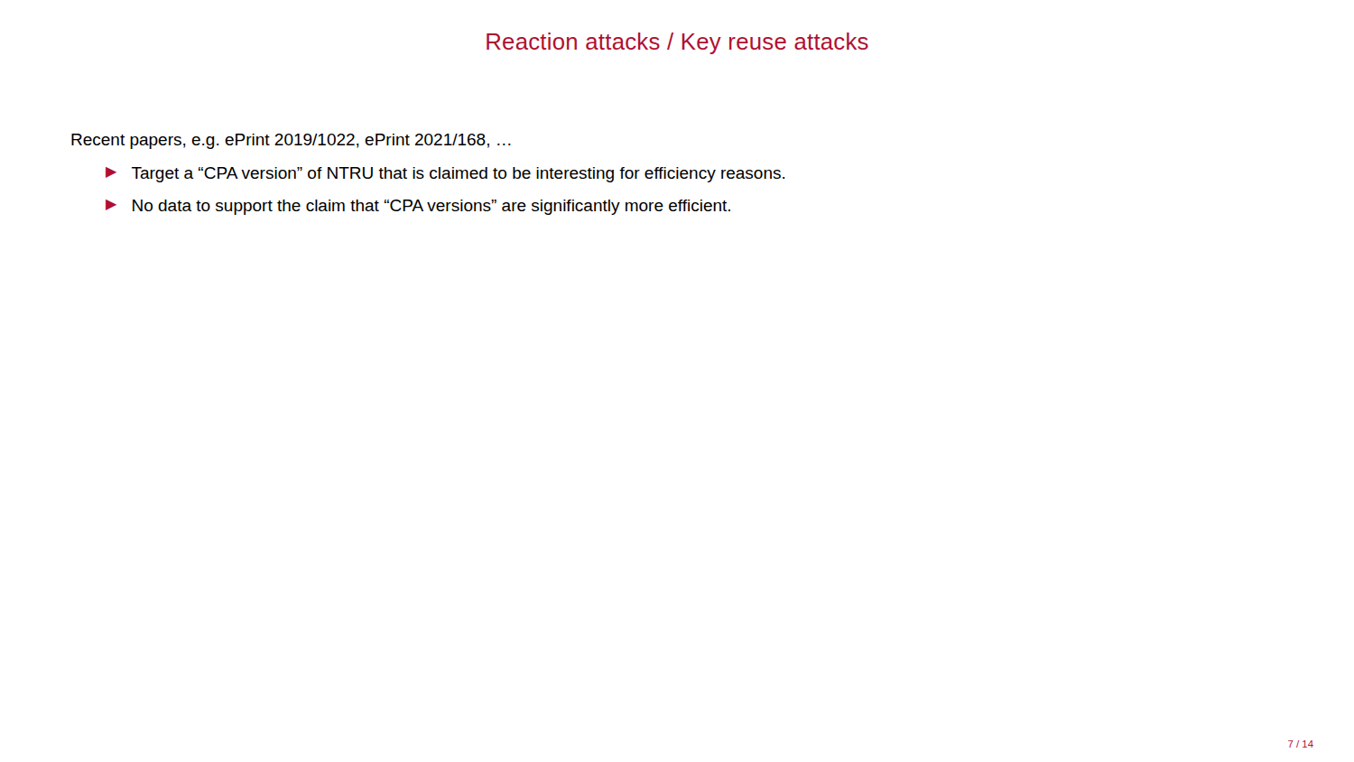Reaction attacks / Key reuse attacks
Recent papers, e.g. ePrint 2019/1022, ePrint 2021/168, …
Target a “CPA version” of NTRU that is claimed to be interesting for efficiency reasons.
No data to support the claim that “CPA versions” are significantly more efficient.
7 / 14